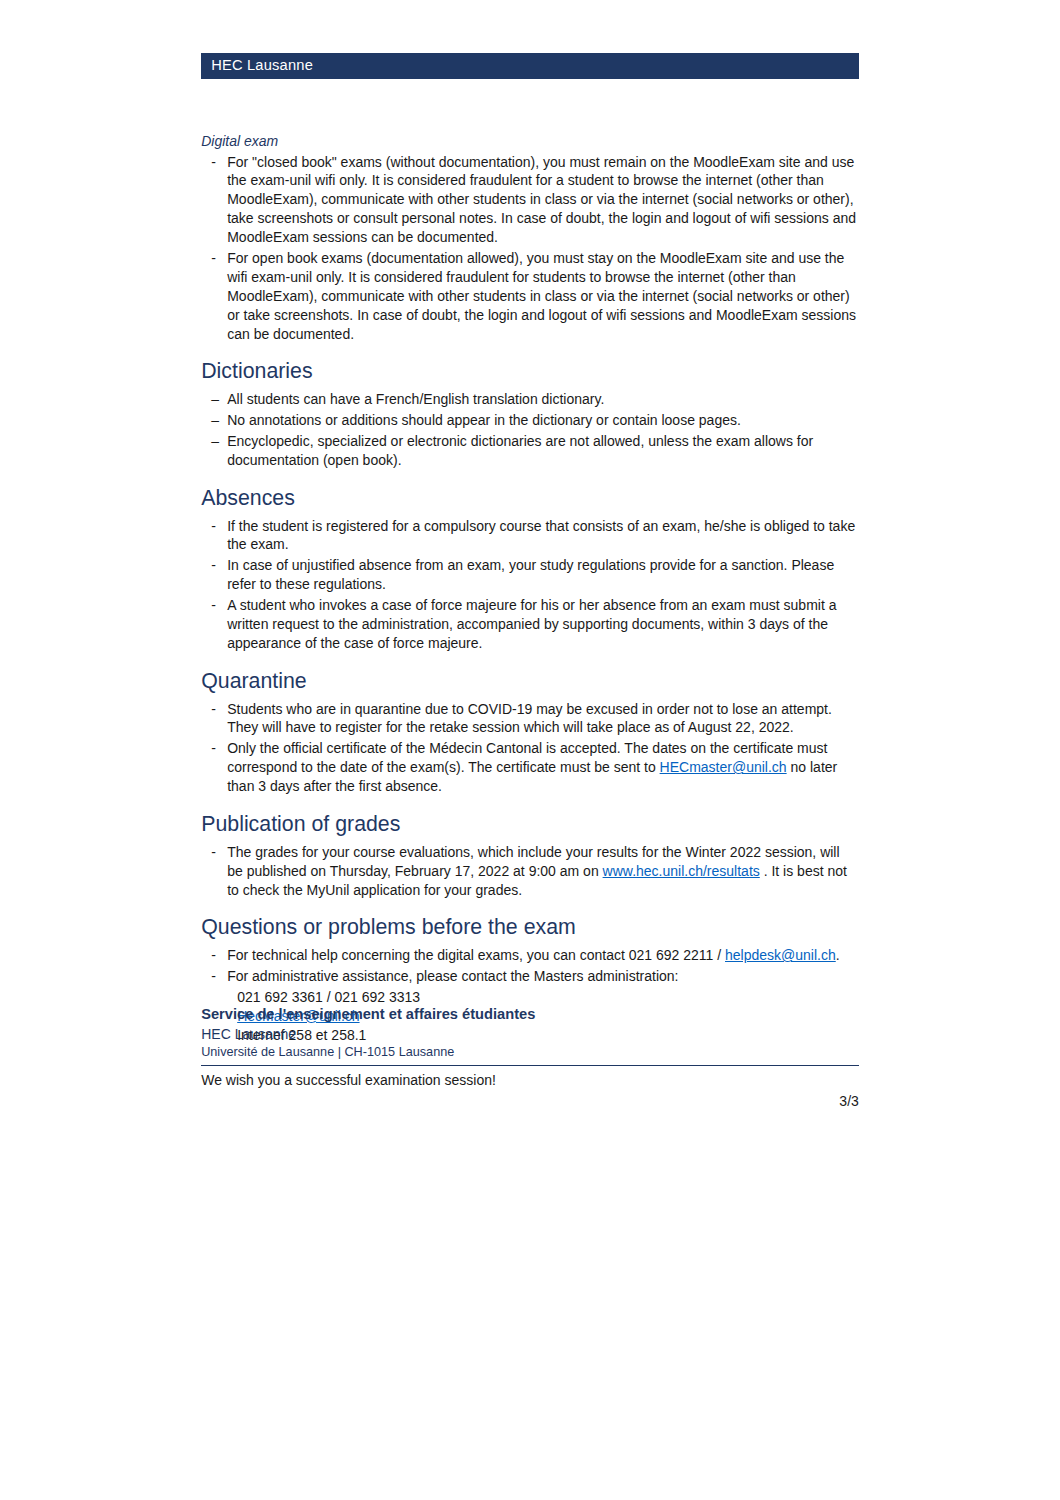HEC Lausanne
Digital exam
For "closed book" exams (without documentation), you must remain on the MoodleExam site and use the exam-unil wifi only. It is considered fraudulent for a student to browse the internet (other than MoodleExam), communicate with other students in class or via the internet (social networks or other), take screenshots or consult personal notes. In case of doubt, the login and logout of wifi sessions and MoodleExam sessions can be documented.
For open book exams (documentation allowed), you must stay on the MoodleExam site and use the wifi exam-unil only. It is considered fraudulent for students to browse the internet (other than MoodleExam), communicate with other students in class or via the internet (social networks or other) or take screenshots. In case of doubt, the login and logout of wifi sessions and MoodleExam sessions can be documented.
Dictionaries
All students can have a French/English translation dictionary.
No annotations or additions should appear in the dictionary or contain loose pages.
Encyclopedic, specialized or electronic dictionaries are not allowed, unless the exam allows for documentation (open book).
Absences
If the student is registered for a compulsory course that consists of an exam, he/she is obliged to take the exam.
In case of unjustified absence from an exam, your study regulations provide for a sanction. Please refer to these regulations.
A student who invokes a case of force majeure for his or her absence from an exam must submit a written request to the administration, accompanied by supporting documents, within 3 days of the appearance of the case of force majeure.
Quarantine
Students who are in quarantine due to COVID-19 may be excused in order not to lose an attempt. They will have to register for the retake session which will take place as of August 22, 2022.
Only the official certificate of the Médecin Cantonal is accepted. The dates on the certificate must correspond to the date of the exam(s). The certificate must be sent to HECmaster@unil.ch no later than 3 days after the first absence.
Publication of grades
The grades for your course evaluations, which include your results for the Winter 2022 session, will be published on Thursday, February 17, 2022 at 9:00 am on www.hec.unil.ch/resultats . It is best not to check the MyUnil application for your grades.
Questions or problems before the exam
For technical help concerning the digital exams, you can contact 021 692 2211 / helpdesk@unil.ch.
For administrative assistance, please contact the Masters administration:
021 692 3361 / 021 692 3313
HecMaster@unil.ch
Internef 258 et 258.1
We wish you a successful examination session!
Service de l'enseignement et affaires étudiantes
HEC Lausanne
Université de Lausanne | CH-1015 Lausanne
3/3